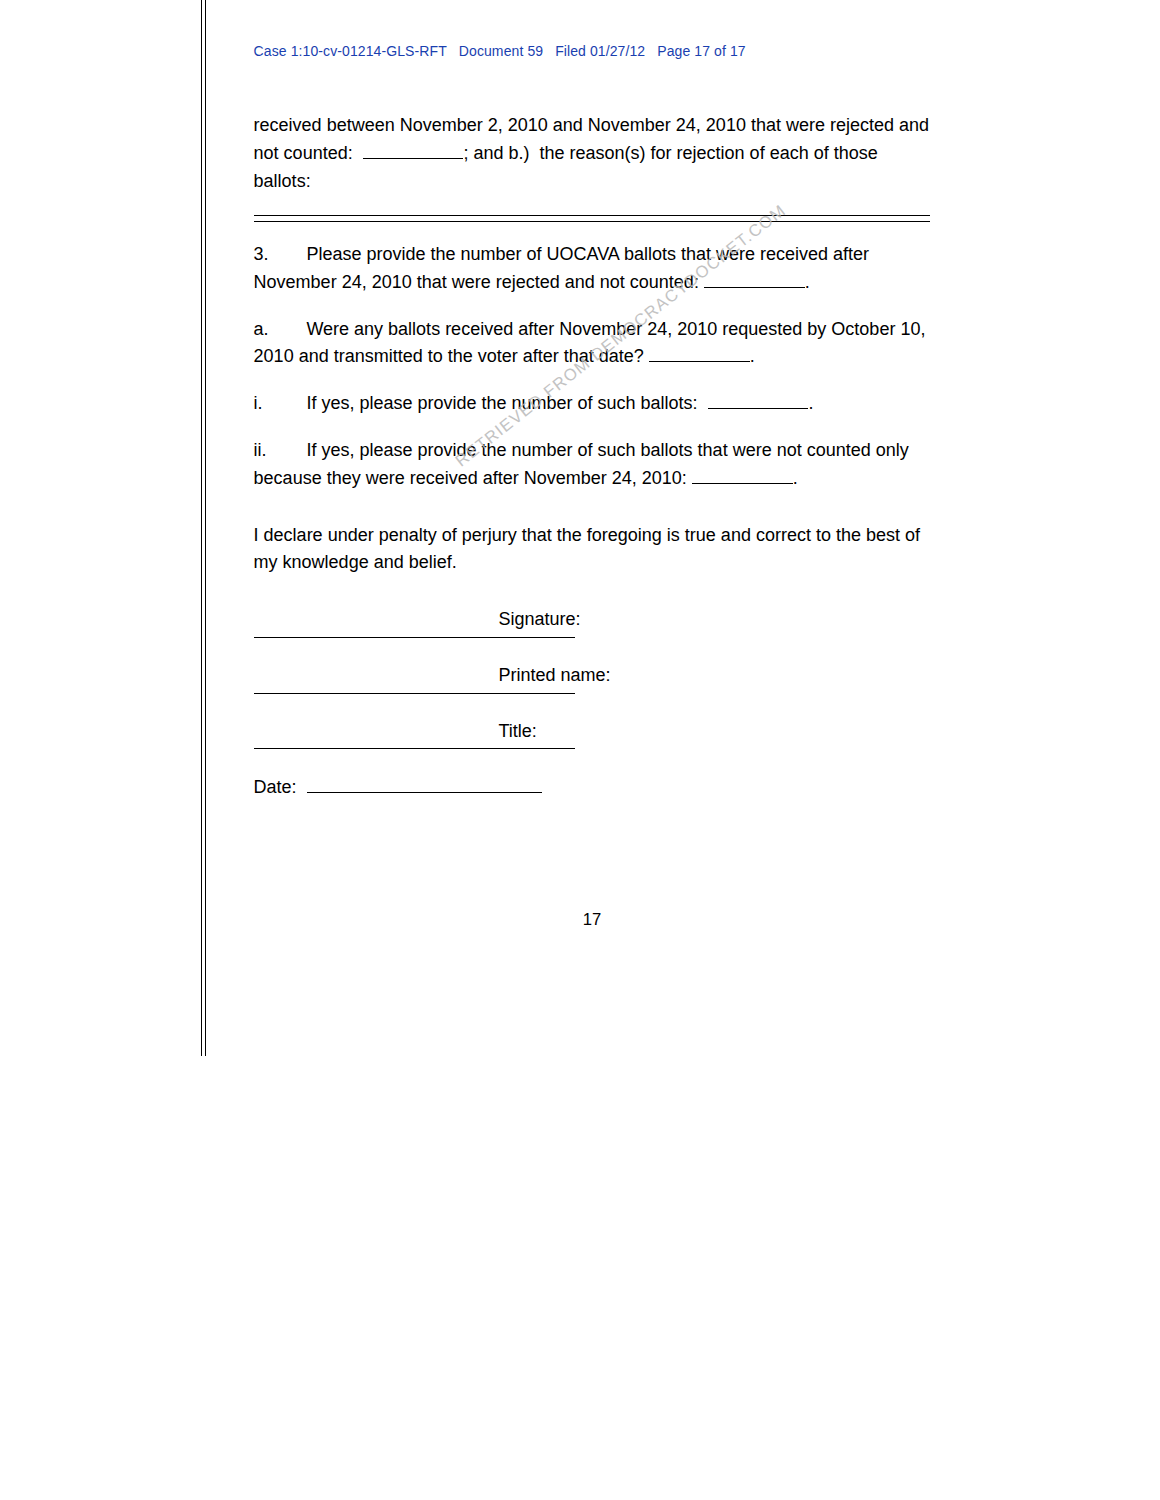Case 1:10-cv-01214-GLS-RFT Document 59 Filed 01/27/12 Page 17 of 17
RETRIEVED FROM DEMOCRACYDOCKET.COM
received between November 2, 2010 and November 24, 2010 that were rejected and not counted: ; and b.) the reason(s) for rejection of each of those ballots:
3. Please provide the number of UOCAVA ballots that were received after November 24, 2010 that were rejected and not counted: .
a. Were any ballots received after November 24, 2010 requested by October 10, 2010 and transmitted to the voter after that date? .
i. If yes, please provide the number of such ballots: .
ii. If yes, please provide the number of such ballots that were not counted only because they were received after November 24, 2010: .
I declare under penalty of perjury that the foregoing is true and correct to the best of my knowledge and belief.
Signature:
Printed name:
Title:
Date:
17